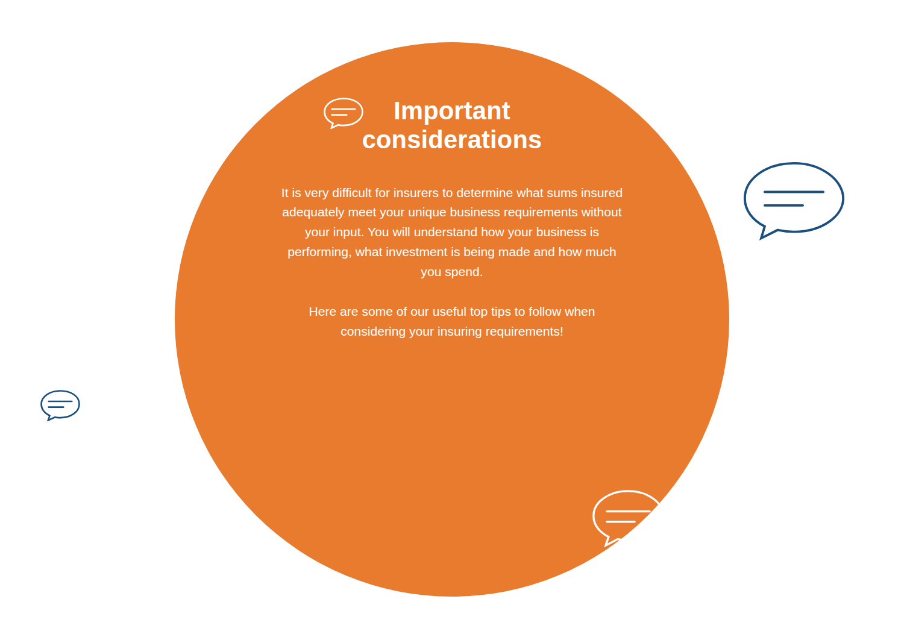Important
considerations
It is very difficult for insurers to determine what sums insured adequately meet your unique business requirements without your input. You will understand how your business is performing, what investment is being made and how much you spend.
Here are some of our useful top tips to follow when considering your insuring requirements!